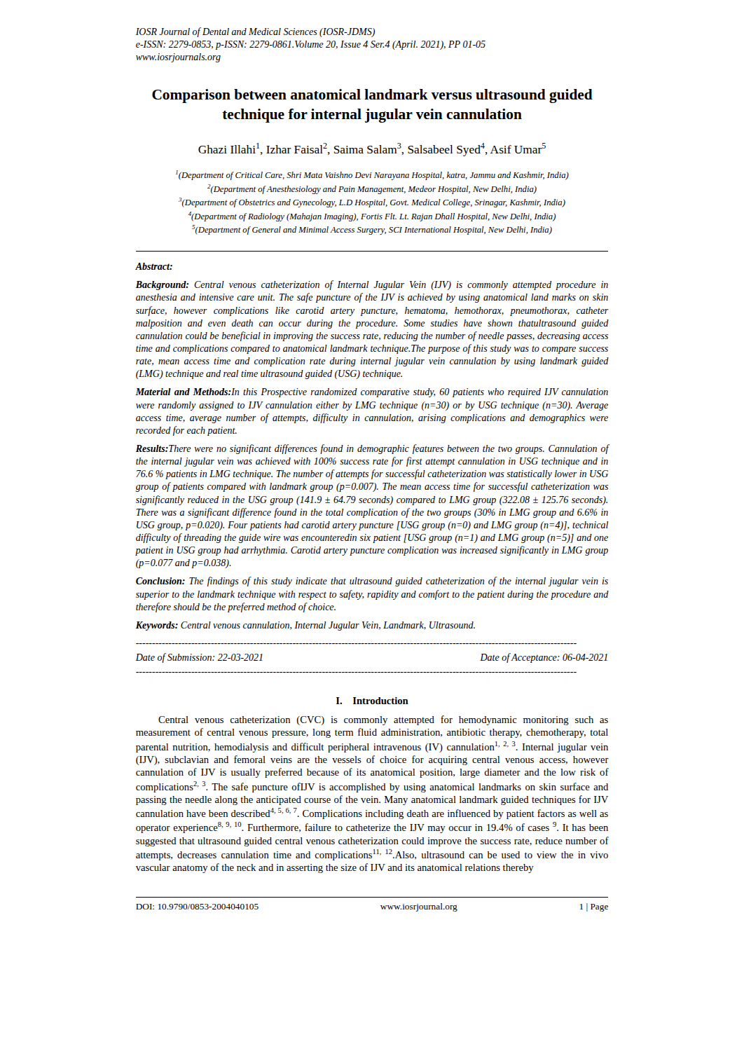IOSR Journal of Dental and Medical Sciences (IOSR-JDMS)
e-ISSN: 2279-0853, p-ISSN: 2279-0861.Volume 20, Issue 4 Ser.4 (April. 2021), PP 01-05
www.iosrjournals.org
Comparison between anatomical landmark versus ultrasound guided technique for internal jugular vein cannulation
Ghazi Illahi1, Izhar Faisal2, Saima Salam3, Salsabeel Syed4, Asif Umar5
1(Department of Critical Care, Shri Mata Vaishno Devi Narayana Hospital, katra, Jammu and Kashmir, India)
2(Department of Anesthesiology and Pain Management, Medeor Hospital, New Delhi, India)
3(Department of Obstetrics and Gynecology, L.D Hospital, Govt. Medical College, Srinagar, Kashmir, India)
4(Department of Radiology (Mahajan Imaging), Fortis Flt. Lt. Rajan Dhall Hospital, New Delhi, India)
5(Department of General and Minimal Access Surgery, SCI International Hospital, New Delhi, India)
Abstract:
Background: Central venous catheterization of Internal Jugular Vein (IJV) is commonly attempted procedure in anesthesia and intensive care unit. The safe puncture of the IJV is achieved by using anatomical land marks on skin surface, however complications like carotid artery puncture, hematoma, hemothorax, pneumothorax, catheter malposition and even death can occur during the procedure. Some studies have shown thatultrasound guided cannulation could be beneficial in improving the success rate, reducing the number of needle passes, decreasing access time and complications compared to anatomical landmark technique.The purpose of this study was to compare success rate, mean access time and complication rate during internal jugular vein cannulation by using landmark guided (LMG) technique and real time ultrasound guided (USG) technique.
Material and Methods: In this Prospective randomized comparative study, 60 patients who required IJV cannulation were randomly assigned to IJV cannulation either by LMG technique (n=30) or by USG technique (n=30). Average access time, average number of attempts, difficulty in cannulation, arising complications and demographics were recorded for each patient.
Results: There were no significant differences found in demographic features between the two groups. Cannulation of the internal jugular vein was achieved with 100% success rate for first attempt cannulation in USG technique and in 76.6 % patients in LMG technique. The number of attempts for successful catheterization was statistically lower in USG group of patients compared with landmark group (p=0.007). The mean access time for successful catheterization was significantly reduced in the USG group (141.9 ± 64.79 seconds) compared to LMG group (322.08 ± 125.76 seconds). There was a significant difference found in the total complication of the two groups (30% in LMG group and 6.6% in USG group, p=0.020). Four patients had carotid artery puncture [USG group (n=0) and LMG group (n=4)], technical difficulty of threading the guide wire was encounteredin six patient [USG group (n=1) and LMG group (n=5)] and one patient in USG group had arrhythmia. Carotid artery puncture complication was increased significantly in LMG group (p=0.077 and p=0.038).
Conclusion: The findings of this study indicate that ultrasound guided catheterization of the internal jugular vein is superior to the landmark technique with respect to safety, rapidity and comfort to the patient during the procedure and therefore should be the preferred method of choice.
Keywords: Central venous cannulation, Internal Jugular Vein, Landmark, Ultrasound.
---------------------------------------------------------------------------------------------------------------------------------------
Date of Submission: 22-03-2021 Date of Acceptance: 06-04-2021
---------------------------------------------------------------------------------------------------------------------------------------
I. Introduction
Central venous catheterization (CVC) is commonly attempted for hemodynamic monitoring such as measurement of central venous pressure, long term fluid administration, antibiotic therapy, chemotherapy, total parental nutrition, hemodialysis and difficult peripheral intravenous (IV) cannulation1, 2, 3. Internal jugular vein (IJV), subclavian and femoral veins are the vessels of choice for acquiring central venous access, however cannulation of IJV is usually preferred because of its anatomical position, large diameter and the low risk of complications2, 3. The safe puncture ofIJV is accomplished by using anatomical landmarks on skin surface and passing the needle along the anticipated course of the vein. Many anatomical landmark guided techniques for IJV cannulation have been described4, 5, 6, 7. Complications including death are influenced by patient factors as well as operator experience8, 9, 10. Furthermore, failure to catheterize the IJV may occur in 19.4% of cases 9. It has been suggested that ultrasound guided central venous catheterization could improve the success rate, reduce number of attempts, decreases cannulation time and complications11, 12.Also, ultrasound can be used to view the in vivo vascular anatomy of the neck and in asserting the size of IJV and its anatomical relations thereby
DOI: 10.9790/0853-2004040105 www.iosrjournal.org 1 | Page